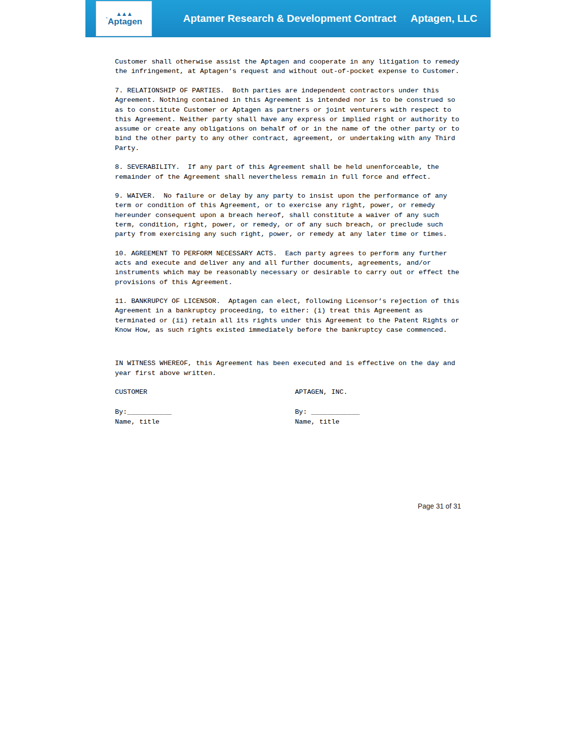▲▲▲
`Aptagen
Aptamer Research & Development Contract
Aptagen, LLC
Customer shall otherwise assist the Aptagen and cooperate in any litigation to remedy the infringement, at Aptagen’s request and without out-of-pocket expense to Customer.
7. RELATIONSHIP OF PARTIES. Both parties are independent contractors under this Agreement. Nothing contained in this Agreement is intended nor is to be construed so as to constitute Customer or Aptagen as partners or joint venturers with respect to this Agreement. Neither party shall have any express or implied right or authority to assume or create any obligations on behalf of or in the name of the other party or to bind the other party to any other contract, agreement, or undertaking with any Third Party.
8. SEVERABILITY. If any part of this Agreement shall be held unenforceable, the remainder of the Agreement shall nevertheless remain in full force and effect.
9. WAIVER. No failure or delay by any party to insist upon the performance of any term or condition of this Agreement, or to exercise any right, power, or remedy hereunder consequent upon a breach hereof, shall constitute a waiver of any such term, condition, right, power, or remedy, or of any such breach, or preclude such party from exercising any such right, power, or remedy at any later time or times.
10. AGREEMENT TO PERFORM NECESSARY ACTS. Each party agrees to perform any further acts and execute and deliver any and all further documents, agreements, and/or instruments which may be reasonably necessary or desirable to carry out or effect the provisions of this Agreement.
11. BANKRUPCY OF LICENSOR. Aptagen can elect, following Licensor’s rejection of this Agreement in a bankruptcy proceeding, to either: (i) treat this Agreement as terminated or (ii) retain all its rights under this Agreement to the Patent Rights or Know How, as such rights existed immediately before the bankruptcy case commenced.
IN WITNESS WHEREOF, this Agreement has been executed and is effective on the day and year first above written.
| CUSTOMER By:___________ Name, title | APTAGEN, INC. By: ____________ Name, title |
Page 31 of 31